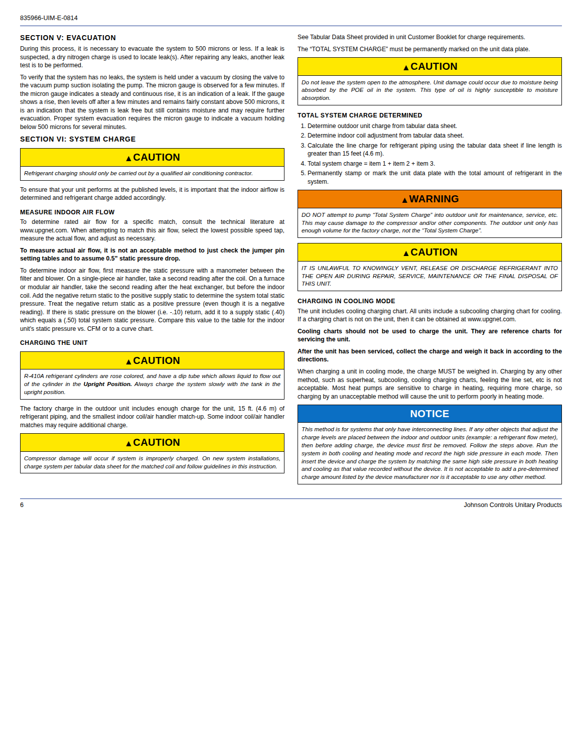835966-UIM-E-0814
SECTION V: EVACUATION
During this process, it is necessary to evacuate the system to 500 microns or less. If a leak is suspected, a dry nitrogen charge is used to locate leak(s). After repairing any leaks, another leak test is to be performed.
To verify that the system has no leaks, the system is held under a vacuum by closing the valve to the vacuum pump suction isolating the pump. The micron gauge is observed for a few minutes. If the micron gauge indicates a steady and continuous rise, it is an indication of a leak. If the gauge shows a rise, then levels off after a few minutes and remains fairly constant above 500 microns, it is an indication that the system is leak free but still contains moisture and may require further evacuation. Proper system evacuation requires the micron gauge to indicate a vacuum holding below 500 microns for several minutes.
SECTION VI: SYSTEM CHARGE
▲CAUTION
Refrigerant charging should only be carried out by a qualified air conditioning contractor.
To ensure that your unit performs at the published levels, it is important that the indoor airflow is determined and refrigerant charge added accordingly.
MEASURE INDOOR AIR FLOW
To determine rated air flow for a specific match, consult the technical literature at www.upgnet.com. When attempting to match this air flow, select the lowest possible speed tap, measure the actual flow, and adjust as necessary.
To measure actual air flow, it is not an acceptable method to just check the jumper pin setting tables and to assume 0.5” static pressure drop.
To determine indoor air flow, first measure the static pressure with a manometer between the filter and blower. On a single-piece air handler, take a second reading after the coil. On a furnace or modular air handler, take the second reading after the heat exchanger, but before the indoor coil. Add the negative return static to the positive supply static to determine the system total static pressure. Treat the negative return static as a positive pressure (even though it is a negative reading). If there is static pressure on the blower (i.e. -.10) return, add it to a supply static (.40) which equals a (.50) total system static pressure. Compare this value to the table for the indoor unit's static pressure vs. CFM or to a curve chart.
CHARGING THE UNIT
▲CAUTION
R-410A refrigerant cylinders are rose colored, and have a dip tube which allows liquid to flow out of the cylinder in the Upright Position. Always charge the system slowly with the tank in the upright position.
The factory charge in the outdoor unit includes enough charge for the unit, 15 ft. (4.6 m) of refrigerant piping, and the smallest indoor coil/air handler match-up. Some indoor coil/air handler matches may require additional charge.
▲CAUTION
Compressor damage will occur if system is improperly charged. On new system installations, charge system per tabular data sheet for the matched coil and follow guidelines in this instruction.
See Tabular Data Sheet provided in unit Customer Booklet for charge requirements.
The “TOTAL SYSTEM CHARGE” must be permanently marked on the unit data plate.
▲CAUTION
Do not leave the system open to the atmosphere. Unit damage could occur due to moisture being absorbed by the POE oil in the system. This type of oil is highly susceptible to moisture absorption.
TOTAL SYSTEM CHARGE DETERMINED
Determine outdoor unit charge from tabular data sheet.
Determine indoor coil adjustment from tabular data sheet.
Calculate the line charge for refrigerant piping using the tabular data sheet if line length is greater than 15 feet (4.6 m).
Total system charge = item 1 + item 2 + item 3.
Permanently stamp or mark the unit data plate with the total amount of refrigerant in the system.
▲WARNING
DO NOT attempt to pump “Total System Charge” into outdoor unit for maintenance, service, etc. This may cause damage to the compressor and/or other components. The outdoor unit only has enough volume for the factory charge, not the “Total System Charge”.
▲CAUTION
IT IS UNLAWFUL TO KNOWINGLY VENT, RELEASE OR DISCHARGE REFRIGERANT INTO THE OPEN AIR DURING REPAIR, SERVICE, MAINTENANCE OR THE FINAL DISPOSAL OF THIS UNIT.
CHARGING IN COOLING MODE
The unit includes cooling charging chart. All units include a subcooling charging chart for cooling. If a charging chart is not on the unit, then it can be obtained at www.upgnet.com.
Cooling charts should not be used to charge the unit. They are reference charts for servicing the unit.
After the unit has been serviced, collect the charge and weigh it back in according to the directions.
When charging a unit in cooling mode, the charge MUST be weighed in. Charging by any other method, such as superheat, subcooling, cooling charging charts, feeling the line set, etc is not acceptable. Most heat pumps are sensitive to charge in heating, requiring more charge, so charging by an unacceptable method will cause the unit to perform poorly in heating mode.
NOTICE
This method is for systems that only have interconnecting lines. If any other objects that adjust the charge levels are placed between the indoor and outdoor units (example: a refrigerant flow meter), then before adding charge, the device must first be removed. Follow the steps above. Run the system in both cooling and heating mode and record the high side pressure in each mode. Then insert the device and charge the system by matching the same high side pressure in both heating and cooling as that value recorded without the device. It is not acceptable to add a pre-determined charge amount listed by the device manufacturer nor is it acceptable to use any other method.
6
Johnson Controls Unitary Products